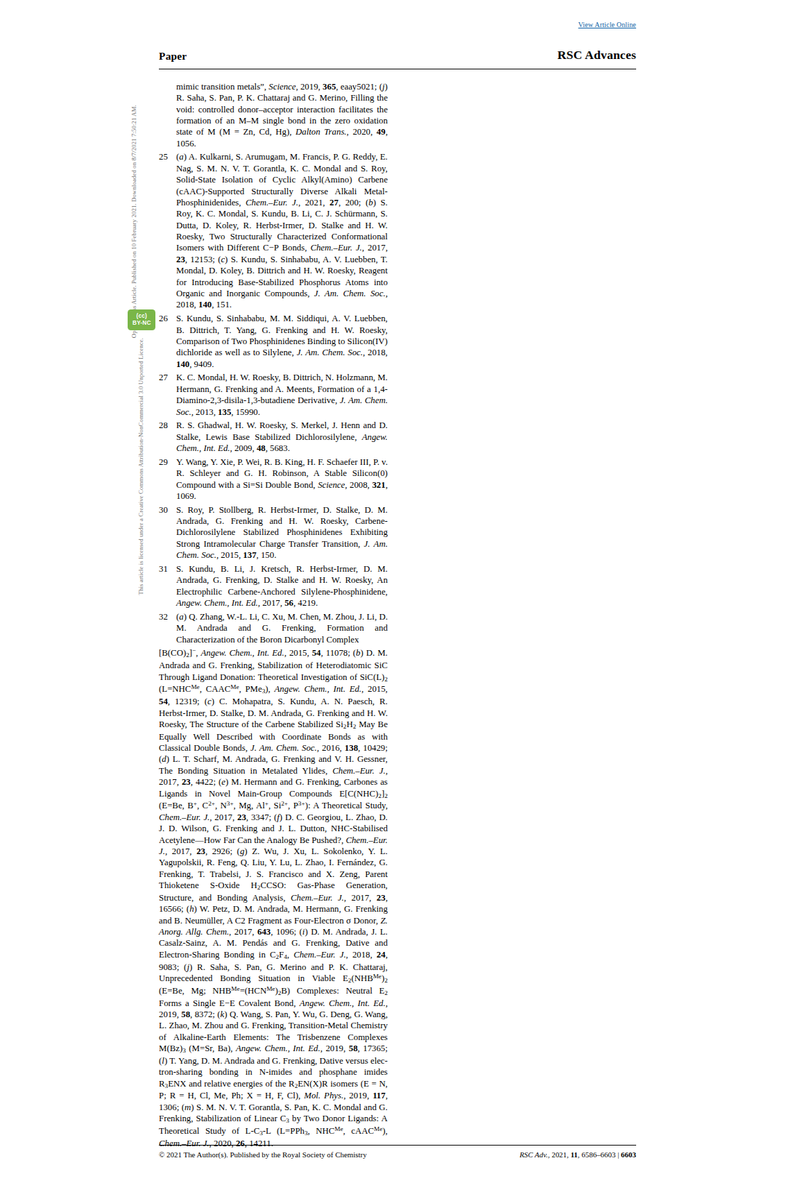View Article Online
Paper
RSC Advances
Open Access Article. Published on 10 February 2021. Downloaded on 8/7/2021 7:50:21 AM.
This article is licensed under a Creative Commons Attribution-NonCommercial 3.0 Unported Licence.
(cc) BY-NC
mimic transition metals”, Science, 2019, 365, eaay5021; (j) R. Saha, S. Pan, P. K. Chattaraj and G. Merino, Filling the void: controlled donor–acceptor interaction facilitates the formation of an M–M single bond in the zero oxidation state of M (M = Zn, Cd, Hg), Dalton Trans., 2020, 49, 1056.
25 (a) A. Kulkarni, S. Arumugam, M. Francis, P. G. Reddy, E. Nag, S. M. N. V. T. Gorantla, K. C. Mondal and S. Roy, Solid-State Isolation of Cyclic Alkyl(Amino) Carbene (cAAC)-Supported Structurally Diverse Alkali Metal-Phosphinidenides, Chem.–Eur. J., 2021, 27, 200; (b) S. Roy, K. C. Mondal, S. Kundu, B. Li, C. J. Schürmann, S. Dutta, D. Koley, R. Herbst-Irmer, D. Stalke and H. W. Roesky, Two Structurally Characterized Conformational Isomers with Different C−P Bonds, Chem.–Eur. J., 2017, 23, 12153; (c) S. Kundu, S. Sinhababu, A. V. Luebben, T. Mondal, D. Koley, B. Dittrich and H. W. Roesky, Reagent for Introducing Base-Stabilized Phosphorus Atoms into Organic and Inorganic Compounds, J. Am. Chem. Soc., 2018, 140, 151.
26 S. Kundu, S. Sinhababu, M. M. Siddiqui, A. V. Luebben, B. Dittrich, T. Yang, G. Frenking and H. W. Roesky, Comparison of Two Phosphinidenes Binding to Silicon(IV) dichloride as well as to Silylene, J. Am. Chem. Soc., 2018, 140, 9409.
27 K. C. Mondal, H. W. Roesky, B. Dittrich, N. Holzmann, M. Hermann, G. Frenking and A. Meents, Formation of a 1,4-Diamino-2,3-disila-1,3-butadiene Derivative, J. Am. Chem. Soc., 2013, 135, 15990.
28 R. S. Ghadwal, H. W. Roesky, S. Merkel, J. Henn and D. Stalke, Lewis Base Stabilized Dichlorosilylene, Angew. Chem., Int. Ed., 2009, 48, 5683.
29 Y. Wang, Y. Xie, P. Wei, R. B. King, H. F. Schaefer III, P. v. R. Schleyer and G. H. Robinson, A Stable Silicon(0) Compound with a Si=Si Double Bond, Science, 2008, 321, 1069.
30 S. Roy, P. Stollberg, R. Herbst-Irmer, D. Stalke, D. M. Andrada, G. Frenking and H. W. Roesky, Carbene-Dichlorosilylene Stabilized Phosphinidenes Exhibiting Strong Intramolecular Charge Transfer Transition, J. Am. Chem. Soc., 2015, 137, 150.
31 S. Kundu, B. Li, J. Kretsch, R. Herbst-Irmer, D. M. Andrada, G. Frenking, D. Stalke and H. W. Roesky, An Electrophilic Carbene-Anchored Silylene-Phosphinidene, Angew. Chem., Int. Ed., 2017, 56, 4219.
32 (a) Q. Zhang, W.-L. Li, C. Xu, M. Chen, M. Zhou, J. Li, D. M. Andrada and G. Frenking, Formation and Characterization of the Boron Dicarbonyl Complex
[B(CO)2]−, Angew. Chem., Int. Ed., 2015, 54, 11078; (b) D. M. Andrada and G. Frenking, Stabilization of Heterodiatomic SiC Through Ligand Donation: Theoretical Investigation of SiC(L)2 (L=NHCMe, CAACMe, PMe3), Angew. Chem., Int. Ed., 2015, 54, 12319; (c) C. Mohapatra, S. Kundu, A. N. Paesch, R. Herbst-Irmer, D. Stalke, D. M. Andrada, G. Frenking and H. W. Roesky, The Structure of the Carbene Stabilized Si2H2 May Be Equally Well Described with Coordinate Bonds as with Classical Double Bonds, J. Am. Chem. Soc., 2016, 138, 10429; (d) L. T. Scharf, M. Andrada, G. Frenking and V. H. Gessner, The Bonding Situation in Metalated Ylides, Chem.–Eur. J., 2017, 23, 4422; (e) M. Hermann and G. Frenking, Carbones as Ligands in Novel Main-Group Compounds E[C(NHC)2]2 (E=Be, B+, C2+, N3+, Mg, Al+, Si2+, P3+): A Theoretical Study, Chem.–Eur. J., 2017, 23, 3347; (f) D. C. Georgiou, L. Zhao, D. J. D. Wilson, G. Frenking and J. L. Dutton, NHC-Stabilised Acetylene—How Far Can the Analogy Be Pushed?, Chem.–Eur. J., 2017, 23, 2926; (g) Z. Wu, J. Xu, L. Sokolenko, Y. L. Yagupolskii, R. Feng, Q. Liu, Y. Lu, L. Zhao, I. Fernández, G. Frenking, T. Trabelsi, J. S. Francisco and X. Zeng, Parent Thioketene S-Oxide H2CCSO: Gas-Phase Generation, Structure, and Bonding Analysis, Chem.–Eur. J., 2017, 23, 16566; (h) W. Petz, D. M. Andrada, M. Hermann, G. Frenking and B. Neumüller, A C2 Fragment as Four-Electron σ Donor, Z. Anorg. Allg. Chem., 2017, 643, 1096; (i) D. M. Andrada, J. L. Casalz-Sainz, A. M. Pendás and G. Frenking, Dative and Electron-Sharing Bonding in C2F4, Chem.–Eur. J., 2018, 24, 9083; (j) R. Saha, S. Pan, G. Merino and P. K. Chattaraj, Unprecedented Bonding Situation in Viable E2(NHBMe)2 (E=Be, Mg; NHBMe=(HCNMe)2B) Complexes: Neutral E2 Forms a Single E−E Covalent Bond, Angew. Chem., Int. Ed., 2019, 58, 8372; (k) Q. Wang, S. Pan, Y. Wu, G. Deng, G. Wang, L. Zhao, M. Zhou and G. Frenking, Transition-Metal Chemistry of Alkaline-Earth Elements: The Trisbenzene Complexes M(Bz)3 (M=Sr, Ba), Angew. Chem., Int. Ed., 2019, 58, 17365; (l) T. Yang, D. M. Andrada and G. Frenking, Dative versus electron-sharing bonding in N-imides and phosphane imides R3ENX and relative energies of the R2EN(X)R isomers (E = N, P; R = H, Cl, Me, Ph; X = H, F, Cl), Mol. Phys., 2019, 117, 1306; (m) S. M. N. V. T. Gorantla, S. Pan, K. C. Mondal and G. Frenking, Stabilization of Linear C3 by Two Donor Ligands: A Theoretical Study of L-C3-L (L=PPh3, NHCMe, cAACMe), Chem.–Eur. J., 2020, 26, 14211.
© 2021 The Author(s). Published by the Royal Society of Chemistry
RSC Adv., 2021, 11, 6586–6603 | 6603